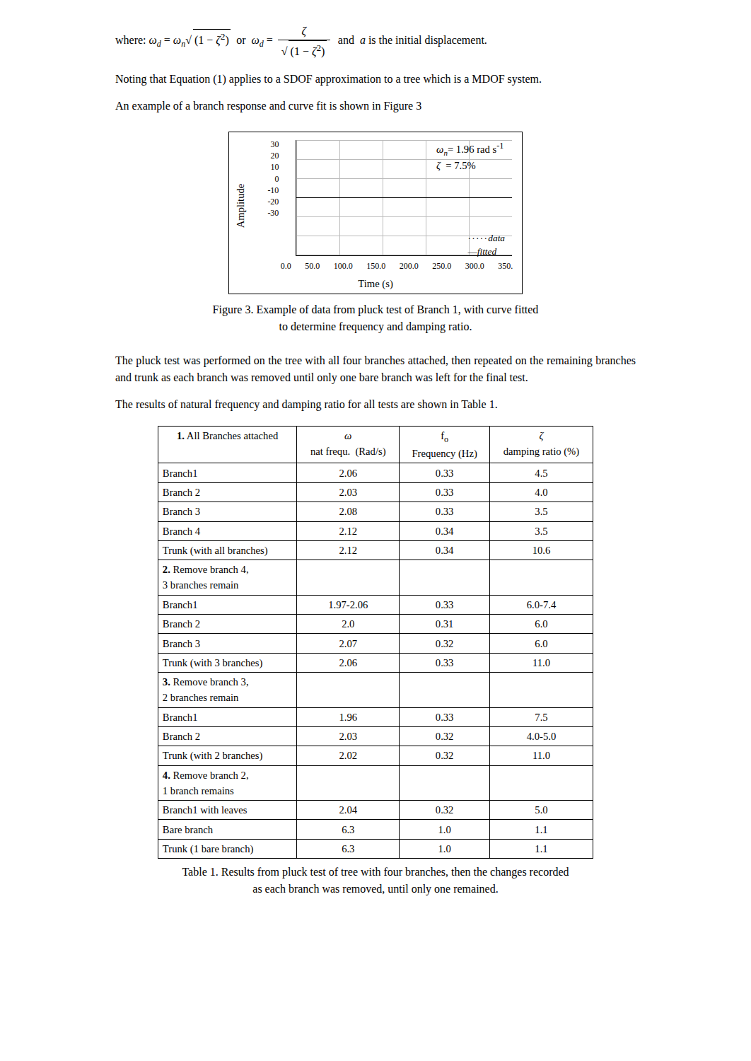where: ωd = ωn (1 − ζ2) or ωd = ζ (1 − ζ2) and a is the initial displacement.
Noting that Equation (1) applies to a SDOF approximation to a tree which is a MDOF system.
An example of a branch response and curve fit is shown in Figure 3
Amplitude
30 20 10 0 -10 -20 -30
ωn= 1.96 rad s-1
ζ = 7.5%
data
fitted
0.050.0100.0150.0200.0250.0300.0350.
Time (s)
Figure 3. Example of data from pluck test of Branch 1, with curve fitted
to determine frequency and damping ratio.
The pluck test was performed on the tree with all four branches attached, then repeated on the remaining branches and trunk as each branch was removed until only one bare branch was left for the final test.
The results of natural frequency and damping ratio for all tests are shown in Table 1.
| 1. All Branches attached | ω nat frequ. (Rad/s) | f o Frequency (Hz) | ζ damping ratio (%) |
| --- | --- | --- | --- |
| Branch1 | 2.06 | 0.33 | 4.5 |
| Branch 2 | 2.03 | 0.33 | 4.0 |
| Branch 3 | 2.08 | 0.33 | 3.5 |
| Branch 4 | 2.12 | 0.34 | 3.5 |
| Trunk (with all branches) | 2.12 | 0.34 | 10.6 |
| 2. Remove branch 4, 3 branches remain | | | |
| Branch1 | 1.97-2.06 | 0.33 | 6.0-7.4 |
| Branch 2 | 2.0 | 0.31 | 6.0 |
| Branch 3 | 2.07 | 0.32 | 6.0 |
| Trunk (with 3 branches) | 2.06 | 0.33 | 11.0 |
| 3. Remove branch 3, 2 branches remain | | | |
| Branch1 | 1.96 | 0.33 | 7.5 |
| Branch 2 | 2.03 | 0.32 | 4.0-5.0 |
| Trunk (with 2 branches) | 2.02 | 0.32 | 11.0 |
| 4. Remove branch 2, 1 branch remains | | | |
| Branch1 with leaves | 2.04 | 0.32 | 5.0 |
| Bare branch | 6.3 | 1.0 | 1.1 |
| Trunk (1 bare branch) | 6.3 | 1.0 | 1.1 |
Table 1. Results from pluck test of tree with four branches, then the changes recorded
as each branch was removed, until only one remained.